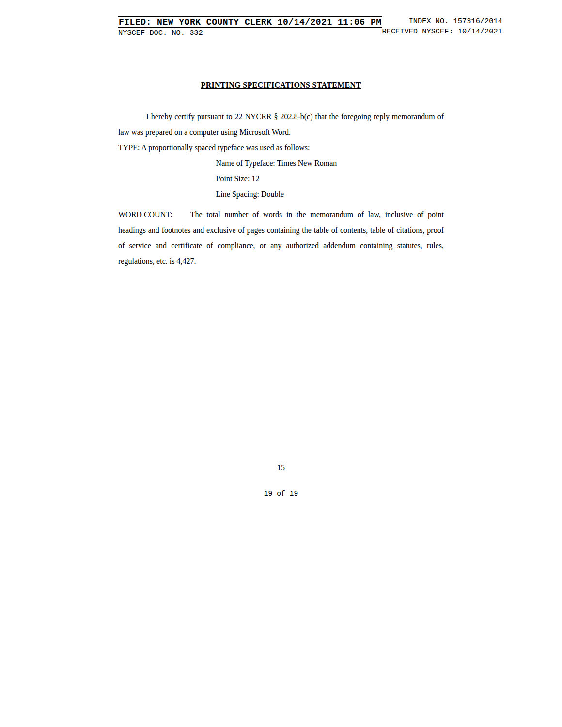FILED: NEW YORK COUNTY CLERK 10/14/2021 11:06 PM
NYSCEF DOC. NO. 332
INDEX NO. 157316/2014
RECEIVED NYSCEF: 10/14/2021
PRINTING SPECIFICATIONS STATEMENT
I hereby certify pursuant to 22 NYCRR § 202.8-b(c) that the foregoing reply memorandum of law was prepared on a computer using Microsoft Word.
TYPE: A proportionally spaced typeface was used as follows:
Name of Typeface: Times New Roman
Point Size: 12
Line Spacing: Double
WORD COUNT: The total number of words in the memorandum of law, inclusive of point headings and footnotes and exclusive of pages containing the table of contents, table of citations, proof of service and certificate of compliance, or any authorized addendum containing statutes, rules, regulations, etc. is 4,427.
15
19 of 19